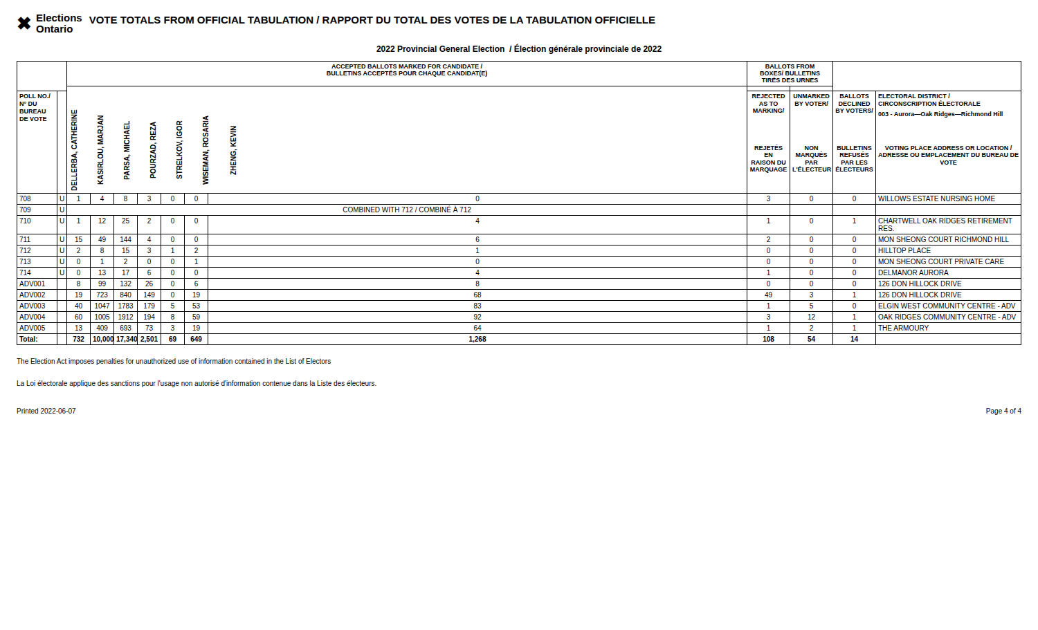✖ Elections Ontario
VOTE TOTALS FROM OFFICIAL TABULATION / RAPPORT DU TOTAL DES VOTES DE LA TABULATION OFFICIELLE
2022 Provincial General Election / Élection générale provinciale de 2022
| | ACCEPTED BALLOTS MARKED FOR CANDIDATE / BULLETINS ACCEPTÉS POUR CHAQUE CANDIDAT(E) | BALLOTS FROM BOXES/ BULLETINS TIRÉS DES URNES | | |
| --- | --- | --- | --- | --- |
| DELLERBA, CATHERINE KASIRLOU, MARJAN PARSA, MICHAEL POURZAD, REZA STRELKOV, IGOR WISEMAN, ROSARIA ZHENG, KEVIN | | |
| POLL NO./ N° DU BUREAU DE VOTE | | REJECTED AS TO MARKING/ | UNMARKED BY VOTER/ | BALLOTS DECLINED BY VOTERS/ | ELECTORAL DISTRICT / CIRCONSCRIPTION ÉLECTORALE 003 - Aurora—Oak Ridges—Richmond Hill |
| | | REJETÉS EN RAISON DU MARQUAGE | NON MARQUÉS PAR L'ÉLECTEUR | BULLETINS REFUSÉS PAR LES ÉLECTEURS | VOTING PLACE ADDRESS OR LOCATION / ADRESSE OU EMPLACEMENT DU BUREAU DE VOTE |
| 708 | U | 1 | 4 | 8 | 3 | 0 | 0 | 0 | 3 | 0 | 0 | WILLOWS ESTATE NURSING HOME |
| 709 | U | COMBINED WITH 712 / COMBINÉ À 712 | | | | |
| 710 | U | 1 | 12 | 25 | 2 | 0 | 0 | 4 | 1 | 0 | 1 | CHARTWELL OAK RIDGES RETIREMENT RES. |
| 711 | U | 15 | 49 | 144 | 4 | 0 | 0 | 6 | 2 | 0 | 0 | MON SHEONG COURT RICHMOND HILL |
| 712 | U | 2 | 8 | 15 | 3 | 1 | 2 | 1 | 0 | 0 | 0 | HILLTOP PLACE |
| 713 | U | 0 | 1 | 2 | 0 | 0 | 1 | 0 | 0 | 0 | 0 | MON SHEONG COURT PRIVATE CARE |
| 714 | U | 0 | 13 | 17 | 6 | 0 | 0 | 4 | 1 | 0 | 0 | DELMANOR AURORA |
| ADV001 | | 8 | 99 | 132 | 26 | 0 | 6 | 8 | 0 | 0 | 0 | 126 DON HILLOCK DRIVE |
| ADV002 | | 19 | 723 | 840 | 149 | 0 | 19 | 68 | 49 | 3 | 1 | 126 DON HILLOCK DRIVE |
| ADV003 | | 40 | 1047 | 1783 | 179 | 5 | 53 | 83 | 1 | 5 | 0 | ELGIN WEST COMMUNITY CENTRE - ADV |
| ADV004 | | 60 | 1005 | 1912 | 194 | 8 | 59 | 92 | 3 | 12 | 1 | OAK RIDGES COMMUNITY CENTRE - ADV |
| ADV005 | | 13 | 409 | 693 | 73 | 3 | 19 | 64 | 1 | 2 | 1 | THE ARMOURY |
| Total: | | 732 | 10,000 | 17,340 | 2,501 | 69 | 649 | 1,268 | 108 | 54 | 14 | |
The Election Act imposes penalties for unauthorized use of information contained in the List of Electors
La Loi électorale applique des sanctions pour l'usage non autorisé d'information contenue dans la Liste des électeurs.
Printed 2022-06-07 Page 4 of 4